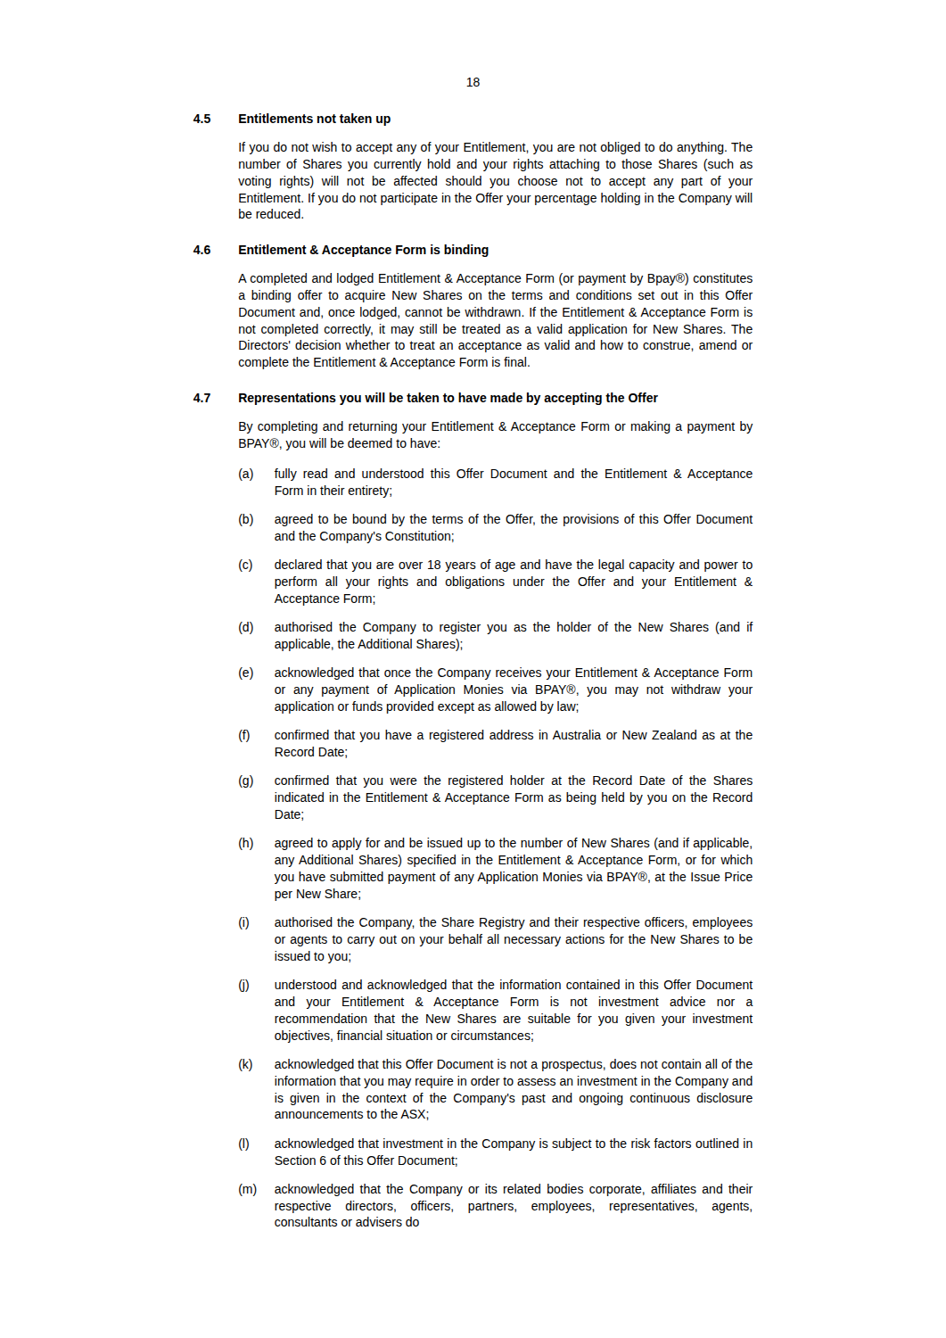18
4.5 Entitlements not taken up
If you do not wish to accept any of your Entitlement, you are not obliged to do anything. The number of Shares you currently hold and your rights attaching to those Shares (such as voting rights) will not be affected should you choose not to accept any part of your Entitlement. If you do not participate in the Offer your percentage holding in the Company will be reduced.
4.6 Entitlement & Acceptance Form is binding
A completed and lodged Entitlement & Acceptance Form (or payment by Bpay®) constitutes a binding offer to acquire New Shares on the terms and conditions set out in this Offer Document and, once lodged, cannot be withdrawn. If the Entitlement & Acceptance Form is not completed correctly, it may still be treated as a valid application for New Shares. The Directors' decision whether to treat an acceptance as valid and how to construe, amend or complete the Entitlement & Acceptance Form is final.
4.7 Representations you will be taken to have made by accepting the Offer
By completing and returning your Entitlement & Acceptance Form or making a payment by BPAY®, you will be deemed to have:
(a) fully read and understood this Offer Document and the Entitlement & Acceptance Form in their entirety;
(b) agreed to be bound by the terms of the Offer, the provisions of this Offer Document and the Company's Constitution;
(c) declared that you are over 18 years of age and have the legal capacity and power to perform all your rights and obligations under the Offer and your Entitlement & Acceptance Form;
(d) authorised the Company to register you as the holder of the New Shares (and if applicable, the Additional Shares);
(e) acknowledged that once the Company receives your Entitlement & Acceptance Form or any payment of Application Monies via BPAY®, you may not withdraw your application or funds provided except as allowed by law;
(f) confirmed that you have a registered address in Australia or New Zealand as at the Record Date;
(g) confirmed that you were the registered holder at the Record Date of the Shares indicated in the Entitlement & Acceptance Form as being held by you on the Record Date;
(h) agreed to apply for and be issued up to the number of New Shares (and if applicable, any Additional Shares) specified in the Entitlement & Acceptance Form, or for which you have submitted payment of any Application Monies via BPAY®, at the Issue Price per New Share;
(i) authorised the Company, the Share Registry and their respective officers, employees or agents to carry out on your behalf all necessary actions for the New Shares to be issued to you;
(j) understood and acknowledged that the information contained in this Offer Document and your Entitlement & Acceptance Form is not investment advice nor a recommendation that the New Shares are suitable for you given your investment objectives, financial situation or circumstances;
(k) acknowledged that this Offer Document is not a prospectus, does not contain all of the information that you may require in order to assess an investment in the Company and is given in the context of the Company's past and ongoing continuous disclosure announcements to the ASX;
(l) acknowledged that investment in the Company is subject to the risk factors outlined in Section 6 of this Offer Document;
(m) acknowledged that the Company or its related bodies corporate, affiliates and their respective directors, officers, partners, employees, representatives, agents, consultants or advisers do